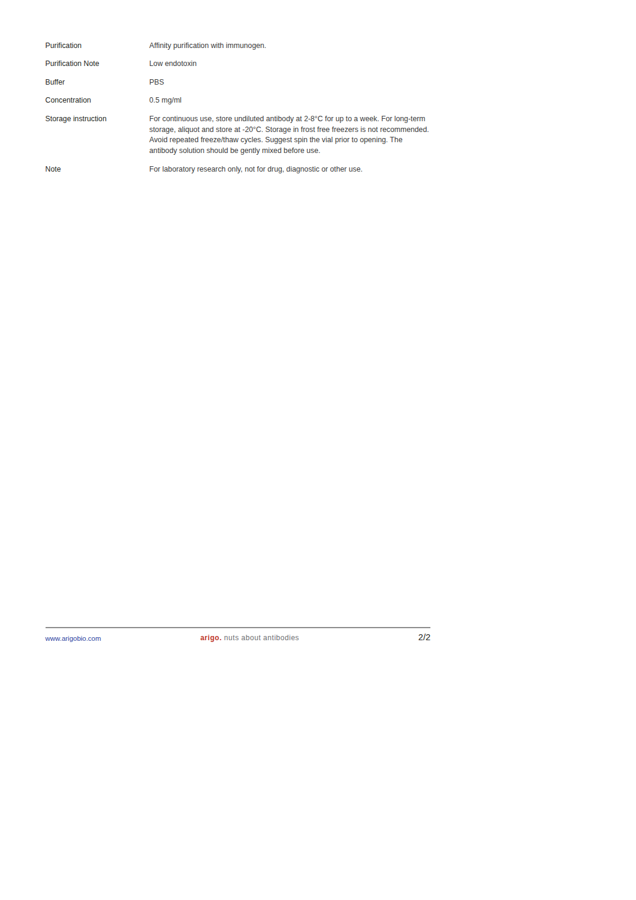| Purification | Affinity purification with immunogen. |
| Purification Note | Low endotoxin |
| Buffer | PBS |
| Concentration | 0.5 mg/ml |
| Storage instruction | For continuous use, store undiluted antibody at 2-8°C for up to a week. For long-term storage, aliquot and store at -20°C. Storage in frost free freezers is not recommended. Avoid repeated freeze/thaw cycles. Suggest spin the vial prior to opening. The antibody solution should be gently mixed before use. |
| Note | For laboratory research only, not for drug, diagnostic or other use. |
www.arigobio.com
arigo. nuts about antibodies
2/2